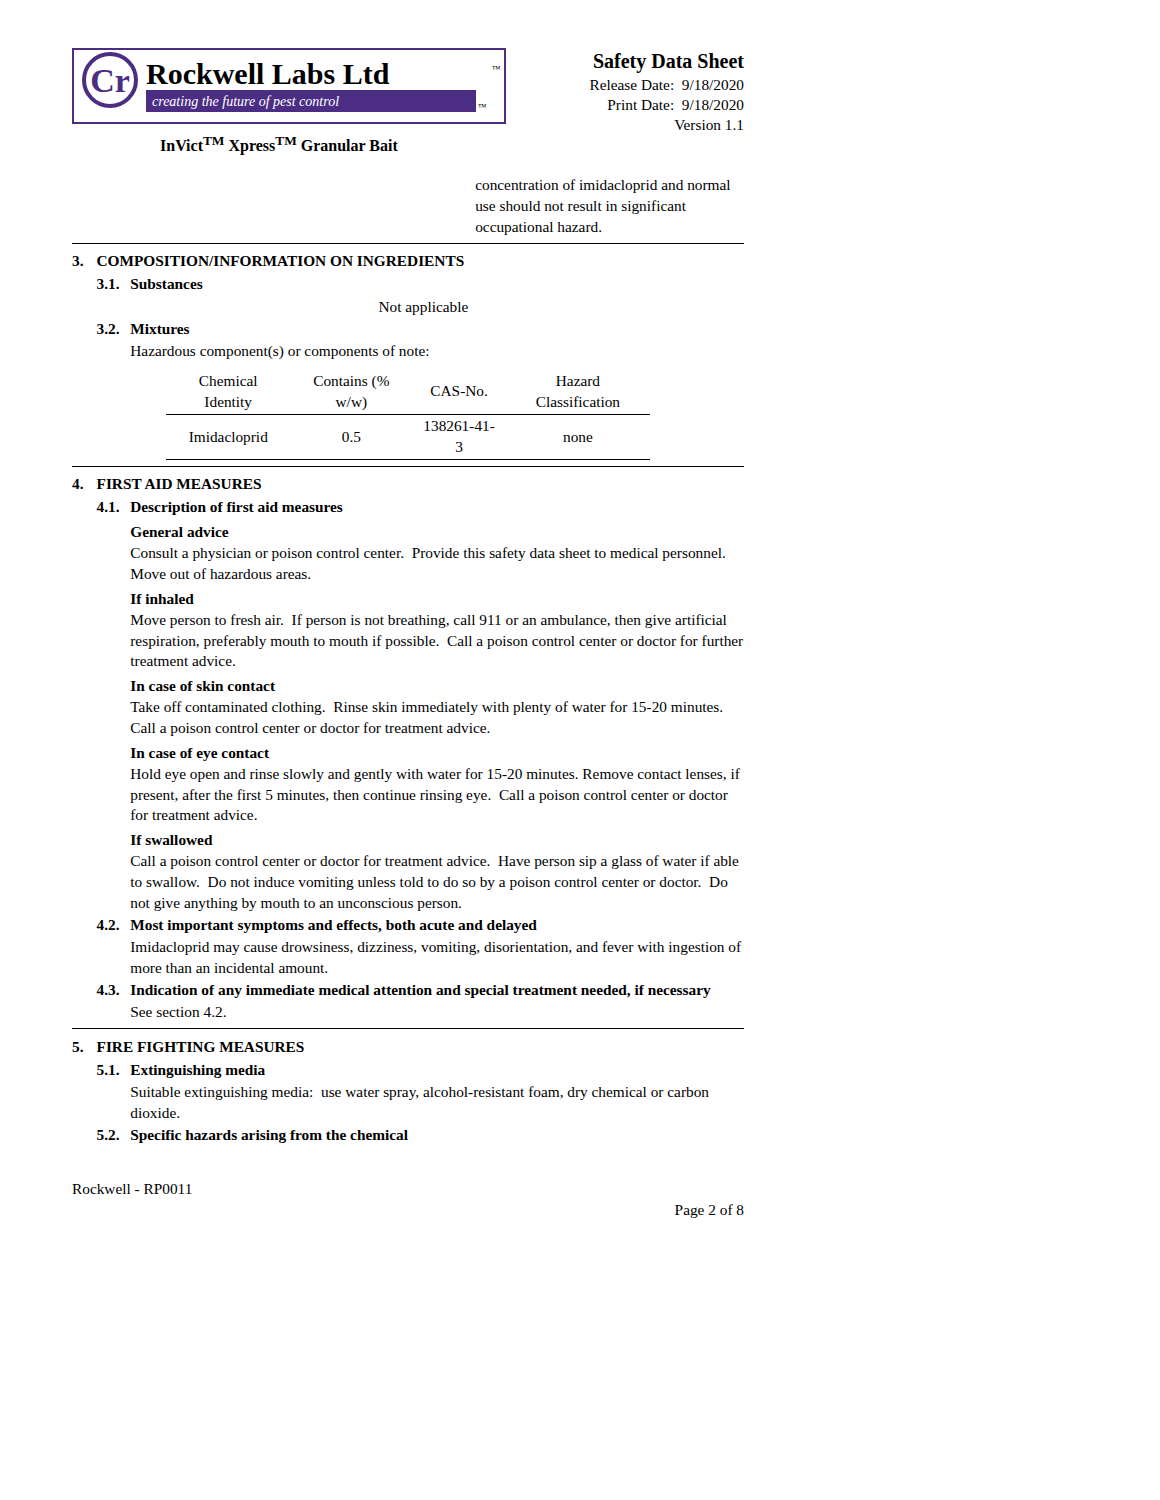Cr Rockwell Labs Ltd ™ creating the future of pest control ™
InVictTM XpressTM Granular Bait
Safety Data Sheet
Release Date: 9/18/2020
Print Date: 9/18/2020
Version 1.1
concentration of imidacloprid and normal use should not result in significant occupational hazard.
3. COMPOSITION/INFORMATION ON INGREDIENTS
3.1. Substances
Not applicable
3.2. Mixtures
Hazardous component(s) or components of note:
| Chemical Identity | Contains (% w/w) | CAS-No. | Hazard Classification |
| --- | --- | --- | --- |
| Imidacloprid | 0.5 | 138261-41-3 | none |
4. FIRST AID MEASURES
4.1. Description of first aid measures
General advice
Consult a physician or poison control center. Provide this safety data sheet to medical personnel. Move out of hazardous areas.
If inhaled
Move person to fresh air. If person is not breathing, call 911 or an ambulance, then give artificial respiration, preferably mouth to mouth if possible. Call a poison control center or doctor for further treatment advice.
In case of skin contact
Take off contaminated clothing. Rinse skin immediately with plenty of water for 15-20 minutes. Call a poison control center or doctor for treatment advice.
In case of eye contact
Hold eye open and rinse slowly and gently with water for 15-20 minutes. Remove contact lenses, if present, after the first 5 minutes, then continue rinsing eye. Call a poison control center or doctor for treatment advice.
If swallowed
Call a poison control center or doctor for treatment advice. Have person sip a glass of water if able to swallow. Do not induce vomiting unless told to do so by a poison control center or doctor. Do not give anything by mouth to an unconscious person.
4.2. Most important symptoms and effects, both acute and delayed
Imidacloprid may cause drowsiness, dizziness, vomiting, disorientation, and fever with ingestion of more than an incidental amount.
4.3. Indication of any immediate medical attention and special treatment needed, if necessary
See section 4.2.
5. FIRE FIGHTING MEASURES
5.1. Extinguishing media
Suitable extinguishing media: use water spray, alcohol-resistant foam, dry chemical or carbon dioxide.
5.2. Specific hazards arising from the chemical
Rockwell - RP0011
Page 2 of 8